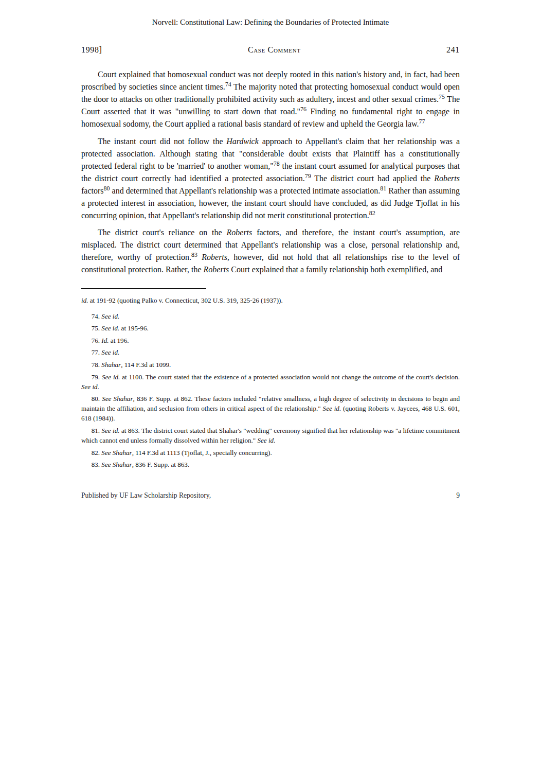Norvell: Constitutional Law: Defining the Boundaries of Protected Intimate
1998] Case Comment 241
Court explained that homosexual conduct was not deeply rooted in this nation's history and, in fact, had been proscribed by societies since ancient times.74 The majority noted that protecting homosexual conduct would open the door to attacks on other traditionally prohibited activity such as adultery, incest and other sexual crimes.75 The Court asserted that it was "unwilling to start down that road."76 Finding no fundamental right to engage in homosexual sodomy, the Court applied a rational basis standard of review and upheld the Georgia law.77
The instant court did not follow the Hardwick approach to Appellant's claim that her relationship was a protected association. Although stating that "considerable doubt exists that Plaintiff has a constitutionally protected federal right to be 'married' to another woman,"78 the instant court assumed for analytical purposes that the district court correctly had identified a protected association.79 The district court had applied the Roberts factors80 and determined that Appellant's relationship was a protected intimate association.81 Rather than assuming a protected interest in association, however, the instant court should have concluded, as did Judge Tjoflat in his concurring opinion, that Appellant's relationship did not merit constitutional protection.82
The district court's reliance on the Roberts factors, and therefore, the instant court's assumption, are misplaced. The district court determined that Appellant's relationship was a close, personal relationship and, therefore, worthy of protection.83 Roberts, however, did not hold that all relationships rise to the level of constitutional protection. Rather, the Roberts Court explained that a family relationship both exemplified, and
id. at 191-92 (quoting Palko v. Connecticut, 302 U.S. 319, 325-26 (1937)).
74. See id.
75. See id. at 195-96.
76. Id. at 196.
77. See id.
78. Shahar, 114 F.3d at 1099.
79. See id. at 1100. The court stated that the existence of a protected association would not change the outcome of the court's decision. See id.
80. See Shahar, 836 F. Supp. at 862. These factors included "relative smallness, a high degree of selectivity in decisions to begin and maintain the affiliation, and seclusion from others in critical aspect of the relationship." See id. (quoting Roberts v. Jaycees, 468 U.S. 601, 618 (1984)).
81. See id. at 863. The district court stated that Shahar's "wedding" ceremony signified that her relationship was "a lifetime commitment which cannot end unless formally dissolved within her religion." See id.
82. See Shahar, 114 F.3d at 1113 (Tjoflat, J., specially concurring).
83. See Shahar, 836 F. Supp. at 863.
Published by UF Law Scholarship Repository, 9